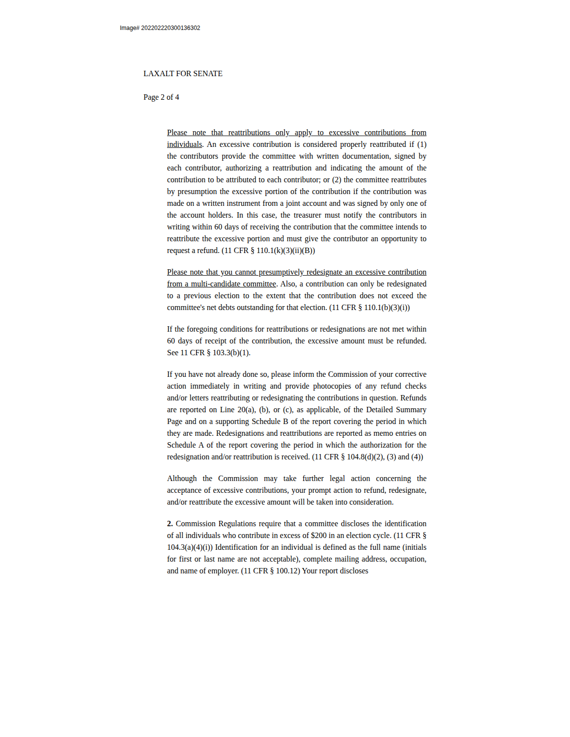Image# 202202220300136302
LAXALT FOR SENATE
Page 2 of 4
Please note that reattributions only apply to excessive contributions from individuals. An excessive contribution is considered properly reattributed if (1) the contributors provide the committee with written documentation, signed by each contributor, authorizing a reattribution and indicating the amount of the contribution to be attributed to each contributor; or (2) the committee reattributes by presumption the excessive portion of the contribution if the contribution was made on a written instrument from a joint account and was signed by only one of the account holders. In this case, the treasurer must notify the contributors in writing within 60 days of receiving the contribution that the committee intends to reattribute the excessive portion and must give the contributor an opportunity to request a refund. (11 CFR § 110.1(k)(3)(ii)(B))
Please note that you cannot presumptively redesignate an excessive contribution from a multi-candidate committee. Also, a contribution can only be redesignated to a previous election to the extent that the contribution does not exceed the committee's net debts outstanding for that election. (11 CFR § 110.1(b)(3)(i))
If the foregoing conditions for reattributions or redesignations are not met within 60 days of receipt of the contribution, the excessive amount must be refunded. See 11 CFR § 103.3(b)(1).
If you have not already done so, please inform the Commission of your corrective action immediately in writing and provide photocopies of any refund checks and/or letters reattributing or redesignating the contributions in question. Refunds are reported on Line 20(a), (b), or (c), as applicable, of the Detailed Summary Page and on a supporting Schedule B of the report covering the period in which they are made. Redesignations and reattributions are reported as memo entries on Schedule A of the report covering the period in which the authorization for the redesignation and/or reattribution is received. (11 CFR § 104.8(d)(2), (3) and (4))
Although the Commission may take further legal action concerning the acceptance of excessive contributions, your prompt action to refund, redesignate, and/or reattribute the excessive amount will be taken into consideration.
2. Commission Regulations require that a committee discloses the identification of all individuals who contribute in excess of $200 in an election cycle. (11 CFR § 104.3(a)(4)(i)) Identification for an individual is defined as the full name (initials for first or last name are not acceptable), complete mailing address, occupation, and name of employer. (11 CFR § 100.12) Your report discloses